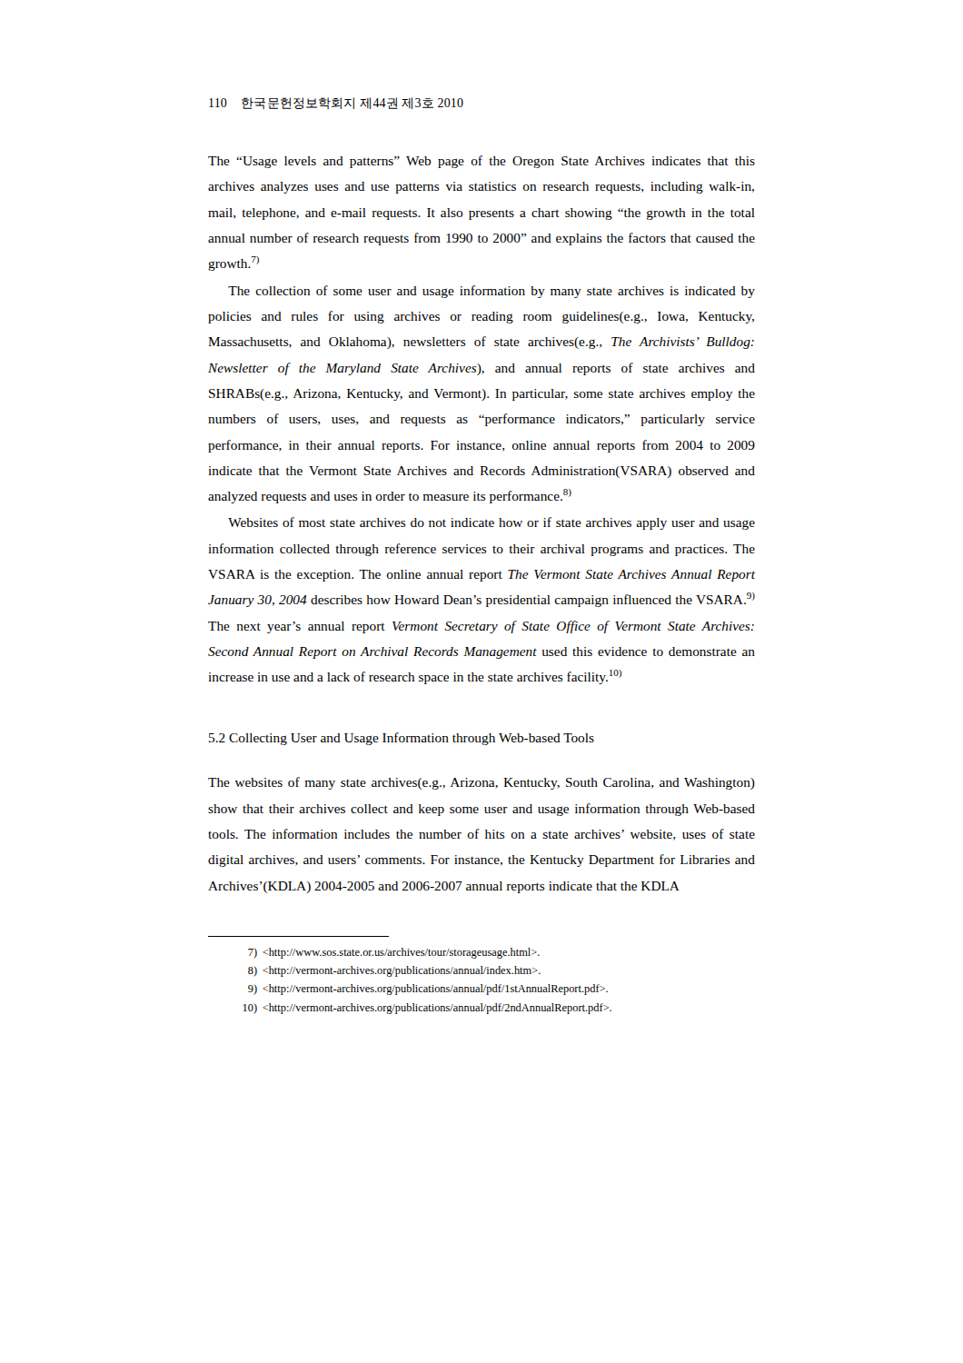110한국문헌정보학회지 제44권 제3호 2010
The “Usage levels and patterns” Web page of the Oregon State Archives indicates that this archives analyzes uses and use patterns via statistics on research requests, including walk-in, mail, telephone, and e-mail requests. It also presents a chart showing “the growth in the total annual number of research requests from 1990 to 2000” and explains the factors that caused the growth.7)
The collection of some user and usage information by many state archives is indicated by policies and rules for using archives or reading room guidelines(e.g., Iowa, Kentucky, Massachusetts, and Oklahoma), newsletters of state archives(e.g., The Archivists’ Bulldog: Newsletter of the Maryland State Archives), and annual reports of state archives and SHRABs(e.g., Arizona, Kentucky, and Vermont). In particular, some state archives employ the numbers of users, uses, and requests as “performance indicators,” particularly service performance, in their annual reports. For instance, online annual reports from 2004 to 2009 indicate that the Vermont State Archives and Records Administration(VSARA) observed and analyzed requests and uses in order to measure its performance.8)
Websites of most state archives do not indicate how or if state archives apply user and usage information collected through reference services to their archival programs and practices. The VSARA is the exception. The online annual report The Vermont State Archives Annual Report January 30, 2004 describes how Howard Dean’s presidential campaign influenced the VSARA.9) The next year’s annual report Vermont Secretary of State Office of Vermont State Archives: Second Annual Report on Archival Records Management used this evidence to demonstrate an increase in use and a lack of research space in the state archives facility.10)
5.2 Collecting User and Usage Information through Web-based Tools
The websites of many state archives(e.g., Arizona, Kentucky, South Carolina, and Washington) show that their archives collect and keep some user and usage information through Web-based tools. The information includes the number of hits on a state archives’ website, uses of state digital archives, and users’ comments. For instance, the Kentucky Department for Libraries and Archives’(KDLA) 2004-2005 and 2006-2007 annual reports indicate that the KDLA
7)<http://www.sos.state.or.us/archives/tour/storageusage.html>.
8)<http://vermont-archives.org/publications/annual/index.htm>.
9)<http://vermont-archives.org/publications/annual/pdf/1stAnnualReport.pdf>.
10)<http://vermont-archives.org/publications/annual/pdf/2ndAnnualReport.pdf>.